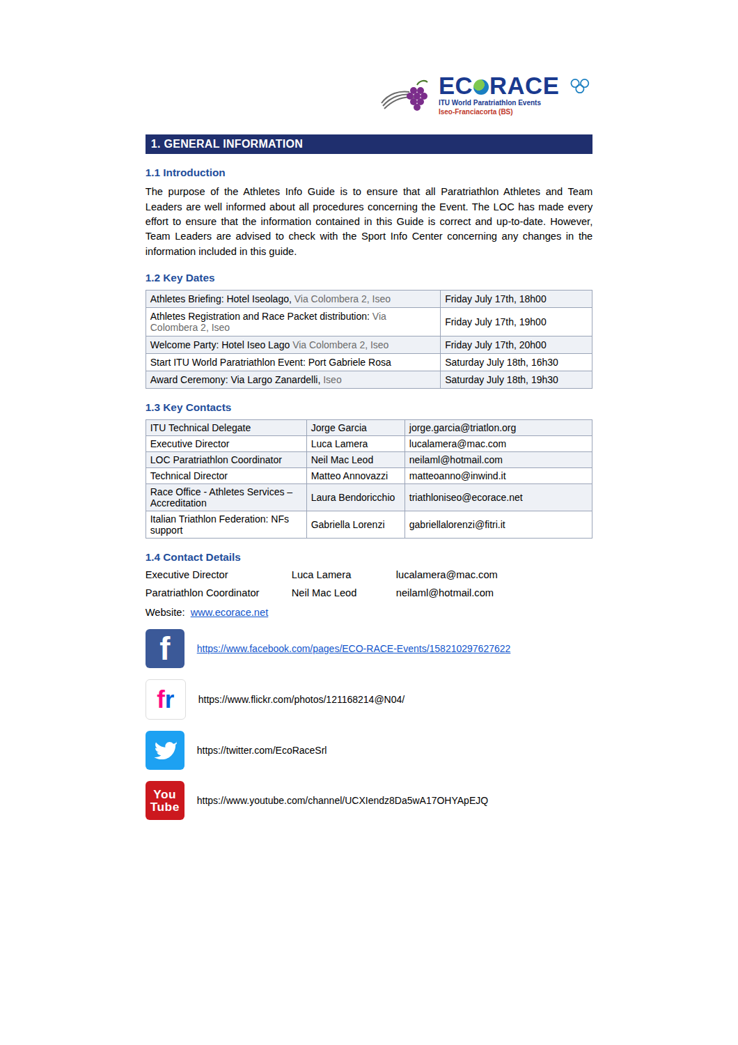EC RACE
ITU World Paratriathlon Events
Iseo-Franciacorta (BS)
1. GENERAL INFORMATION
1.1 Introduction
The purpose of the Athletes Info Guide is to ensure that all Paratriathlon Athletes and Team Leaders are well informed about all procedures concerning the Event. The LOC has made every effort to ensure that the information contained in this Guide is correct and up-to-date. However, Team Leaders are advised to check with the Sport Info Center concerning any changes in the information included in this guide.
1.2 Key Dates
| Athletes Briefing: Hotel Iseolago, Via Colombera 2, Iseo | Friday July 17th, 18h00 |
| Athletes Registration and Race Packet distribution: Via Colombera 2, Iseo | Friday July 17th, 19h00 |
| Welcome Party: Hotel Iseo Lago Via Colombera 2, Iseo | Friday July 17th, 20h00 |
| Start ITU World Paratriathlon Event: Port Gabriele Rosa | Saturday July 18th, 16h30 |
| Award Ceremony: Via Largo Zanardelli, Iseo | Saturday July 18th, 19h30 |
1.3 Key Contacts
| ITU Technical Delegate | Jorge Garcia | jorge.garcia@triatlon.org |
| Executive Director | Luca Lamera | lucalamera@mac.com |
| LOC Paratriathlon Coordinator | Neil Mac Leod | neilaml@hotmail.com |
| Technical Director | Matteo Annovazzi | matteoanno@inwind.it |
| Race Office - Athletes Services – Accreditation | Laura Bendoricchio | triathloniseo@ecorace.net |
| Italian Triathlon Federation: NFs support | Gabriella Lorenzi | gabriellalorenzi@fitri.it |
1.4 Contact Details
Executive Director
Luca Lamera
lucalamera@mac.com
Paratriathlon Coordinator
Neil Mac Leod
neilaml@hotmail.com
Website: www.ecorace.net
f
https://www.facebook.com/pages/ECO-RACE-Events/158210297627622
fr
https://www.flickr.com/photos/121168214@N04/
https://twitter.com/EcoRaceSrl
You Tube
https://www.youtube.com/channel/UCXIendz8Da5wA17OHYApEJQ